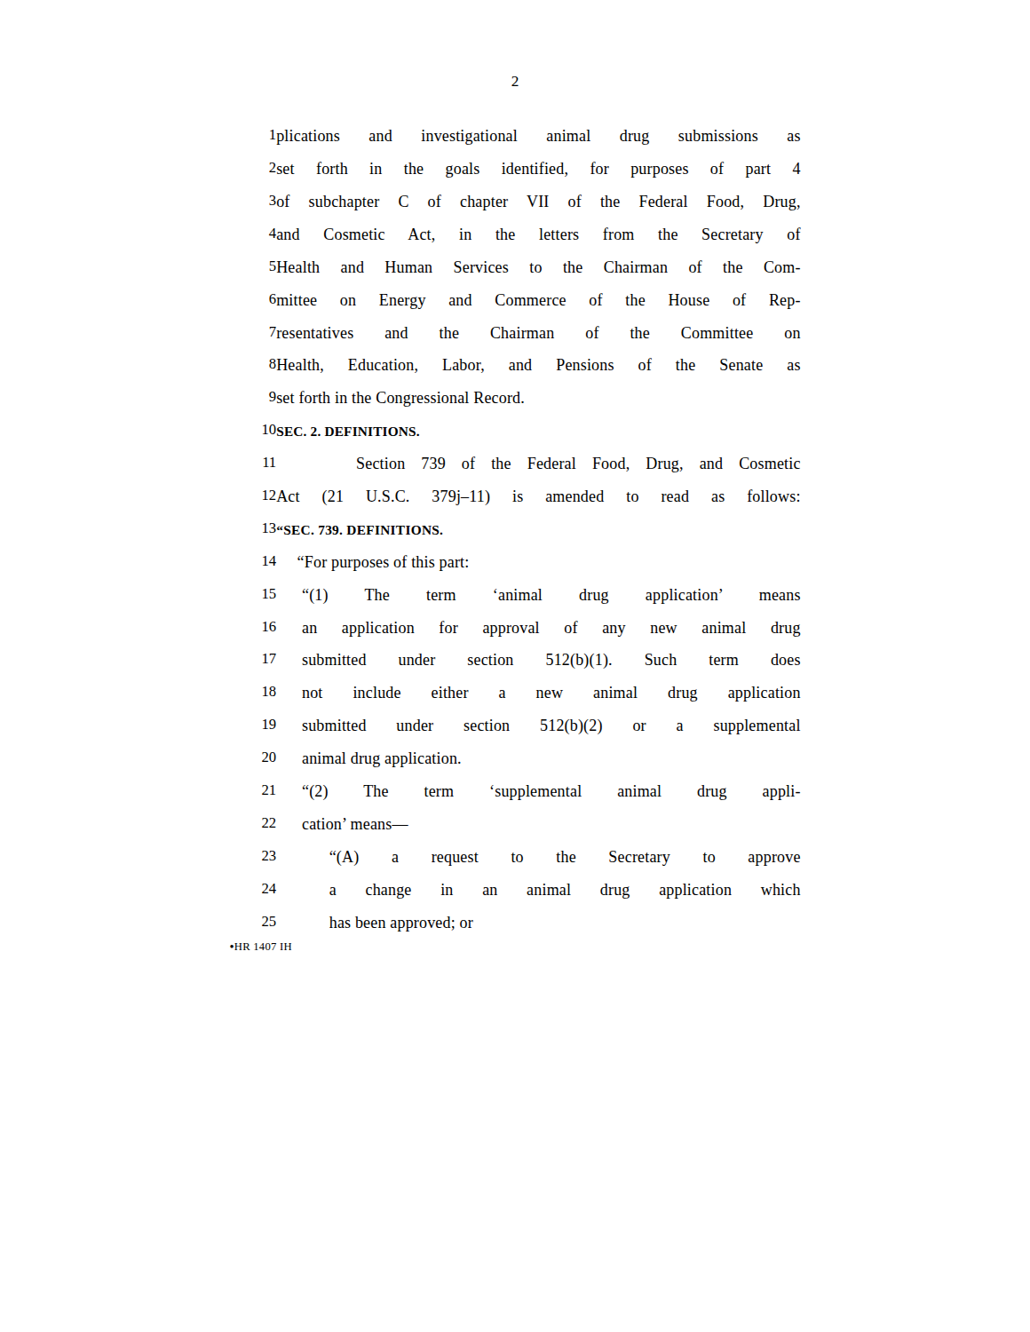2
| 1 | plications and investigational animal drug submissions as |
| 2 | set forth in the goals identified, for purposes of part 4 |
| 3 | of subchapter C of chapter VII of the Federal Food, Drug, |
| 4 | and Cosmetic Act, in the letters from the Secretary of |
| 5 | Health and Human Services to the Chairman of the Com- |
| 6 | mittee on Energy and Commerce of the House of Rep- |
| 7 | resentatives and the Chairman of the Committee on |
| 8 | Health, Education, Labor, and Pensions of the Senate as |
| 9 | set forth in the Congressional Record. |
| 10 | SEC. 2. DEFINITIONS. |
| 11 | Section 739 of the Federal Food, Drug, and Cosmetic |
| 12 | Act (21 U.S.C. 379j–11) is amended to read as follows: |
| 13 | “SEC. 739. DEFINITIONS. |
| 14 | “For purposes of this part: |
| 15 | “(1) The term ‘animal drug application’ means |
| 16 | an application for approval of any new animal drug |
| 17 | submitted under section 512(b)(1). Such term does |
| 18 | not include either a new animal drug application |
| 19 | submitted under section 512(b)(2) or a supplemental |
| 20 | animal drug application. |
| 21 | “(2) The term ‘supplemental animal drug appli- |
| 22 | cation’ means— |
| 23 | “(A) a request to the Secretary to approve |
| 24 | a change in an animal drug application which |
| 25 | has been approved; or |
•HR 1407 IH